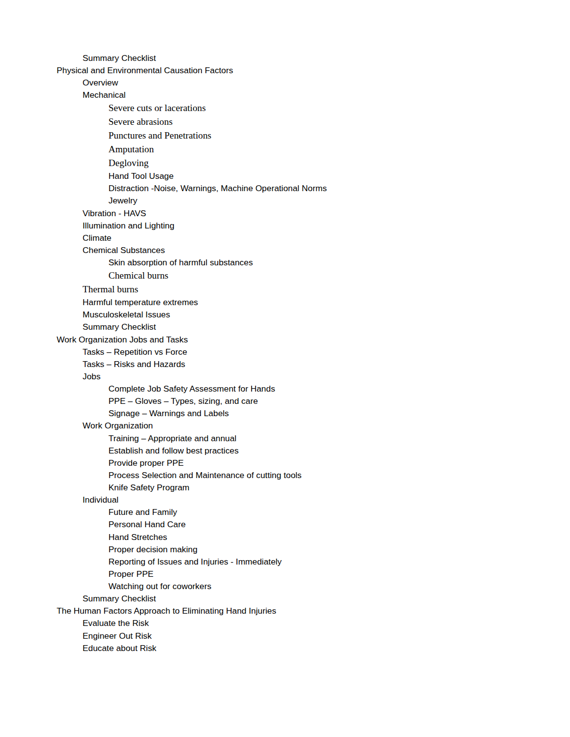Summary Checklist
Physical and Environmental Causation Factors
Overview
Mechanical
Severe cuts or lacerations
Severe abrasions
Punctures and Penetrations
Amputation
Degloving
Hand Tool Usage
Distraction -Noise, Warnings, Machine Operational Norms
Jewelry
Vibration - HAVS
Illumination and Lighting
Climate
Chemical Substances
Skin absorption of harmful substances
Chemical burns
Thermal burns
Harmful temperature extremes
Musculoskeletal Issues
Summary Checklist
Work Organization Jobs and Tasks
Tasks – Repetition vs Force
Tasks – Risks and Hazards
Jobs
Complete Job Safety Assessment for Hands
PPE – Gloves – Types, sizing, and care
Signage – Warnings and Labels
Work Organization
Training – Appropriate and annual
Establish and follow best practices
Provide proper PPE
Process Selection and Maintenance of cutting tools
Knife Safety Program
Individual
Future and Family
Personal Hand Care
Hand Stretches
Proper decision making
Reporting of Issues and Injuries - Immediately
Proper PPE
Watching out for coworkers
Summary Checklist
The Human Factors Approach to Eliminating Hand Injuries
Evaluate the Risk
Engineer Out Risk
Educate about Risk